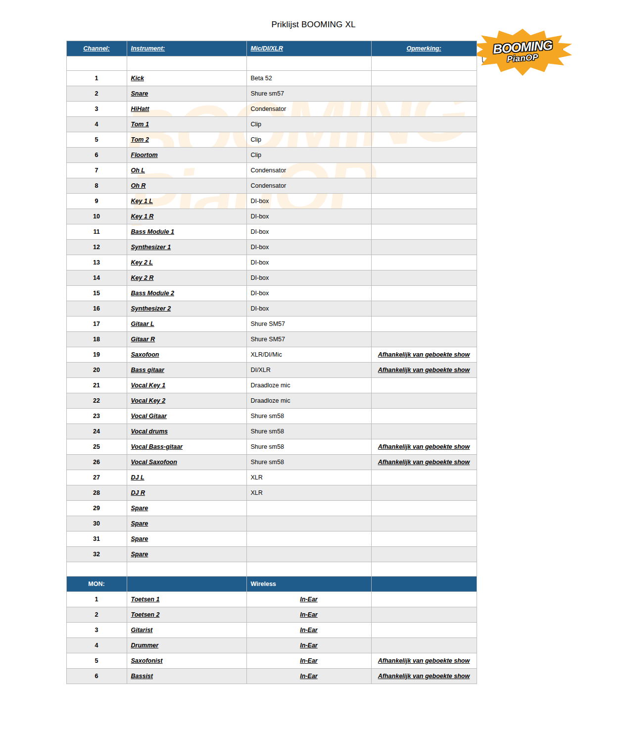BOOMING
PianOP
Priklijst BOOMING XL
BOOMING
PianOP
| Channel: | Instrument: | Mic/DI/XLR | Opmerking: |
| --- | --- | --- | --- |
| 1 | Kick | Beta 52 | |
| 2 | Snare | Shure sm57 | |
| 3 | HiHatt | Condensator | |
| 4 | Tom 1 | Clip | |
| 5 | Tom 2 | Clip | |
| 6 | Floortom | Clip | |
| 7 | Oh L | Condensator | |
| 8 | Oh R | Condensator | |
| 9 | Key 1 L | DI-box | |
| 10 | Key 1 R | DI-box | |
| 11 | Bass Module 1 | DI-box | |
| 12 | Synthesizer 1 | DI-box | |
| 13 | Key 2 L | DI-box | |
| 14 | Key 2 R | DI-box | |
| 15 | Bass Module 2 | DI-box | |
| 16 | Synthesizer 2 | DI-box | |
| 17 | Gitaar L | Shure SM57 | |
| 18 | Gitaar R | Shure SM57 | |
| 19 | Saxofoon | XLR/DI/Mic | Afhankelijk van geboekte show |
| 20 | Bass gitaar | DI/XLR | Afhankelijk van geboekte show |
| 21 | Vocal Key 1 | Draadloze mic | |
| 22 | Vocal Key 2 | Draadloze mic | |
| 23 | Vocal Gitaar | Shure sm58 | |
| 24 | Vocal drums | Shure sm58 | |
| 25 | Vocal Bass-gitaar | Shure sm58 | Afhankelijk van geboekte show |
| 26 | Vocal Saxofoon | Shure sm58 | Afhankelijk van geboekte show |
| 27 | DJ L | XLR | |
| 28 | DJ R | XLR | |
| 29 | Spare | | |
| 30 | Spare | | |
| 31 | Spare | | |
| 32 | Spare | | |
| MON: | | Wireless | |
| 1 | Toetsen 1 | In-Ear | |
| 2 | Toetsen 2 | In-Ear | |
| 3 | Gitarist | In-Ear | |
| 4 | Drummer | In-Ear | |
| 5 | Saxofonist | In-Ear | Afhankelijk van geboekte show |
| 6 | Bassist | In-Ear | Afhankelijk van geboekte show |